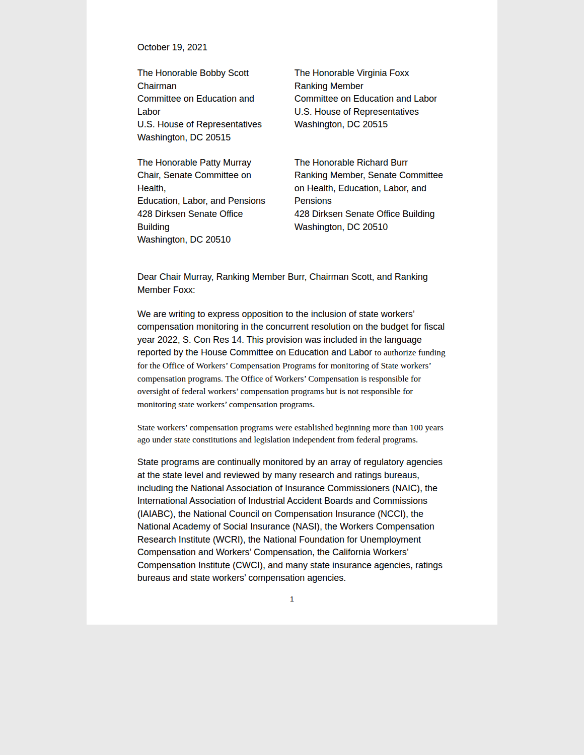October 19, 2021
| The Honorable Bobby Scott Chairman Committee on Education and Labor U.S. House of Representatives Washington, DC 20515 | The Honorable Virginia Foxx Ranking Member Committee on Education and Labor U.S. House of Representatives Washington, DC 20515 |
| The Honorable Patty Murray Chair, Senate Committee on Health, Education, Labor, and Pensions 428 Dirksen Senate Office Building Washington, DC 20510 | The Honorable Richard Burr Ranking Member, Senate Committee on Health, Education, Labor, and Pensions 428 Dirksen Senate Office Building Washington, DC 20510 |
Dear Chair Murray, Ranking Member Burr, Chairman Scott, and Ranking Member Foxx:
We are writing to express opposition to the inclusion of state workers’ compensation monitoring in the concurrent resolution on the budget for fiscal year 2022, S. Con Res 14. This provision was included in the language reported by the House Committee on Education and Labor to authorize funding for the Office of Workers’ Compensation Programs for monitoring of State workers’ compensation programs. The Office of Workers’ Compensation is responsible for oversight of federal workers’ compensation programs but is not responsible for monitoring state workers’ compensation programs.
State workers’ compensation programs were established beginning more than 100 years ago under state constitutions and legislation independent from federal programs.
State programs are continually monitored by an array of regulatory agencies at the state level and reviewed by many research and ratings bureaus, including the National Association of Insurance Commissioners (NAIC), the International Association of Industrial Accident Boards and Commissions (IAIABC), the National Council on Compensation Insurance (NCCI), the National Academy of Social Insurance (NASI), the Workers Compensation Research Institute (WCRI), the National Foundation for Unemployment Compensation and Workers’ Compensation, the California Workers’ Compensation Institute (CWCI), and many state insurance agencies, ratings bureaus and state workers’ compensation agencies.
1